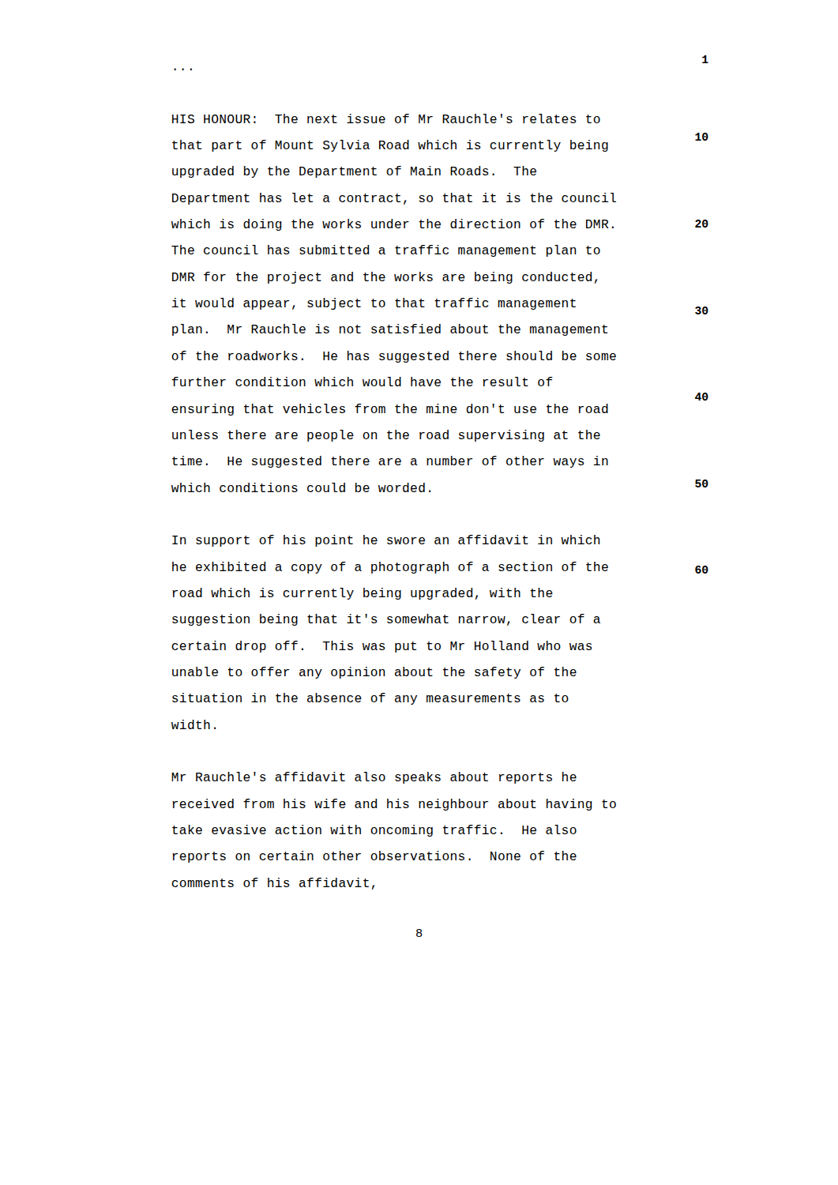1 10 20 30 40 50 60
...
HIS HONOUR: The next issue of Mr Rauchle's relates to that part of Mount Sylvia Road which is currently being upgraded by the Department of Main Roads. The Department has let a contract, so that it is the council which is doing the works under the direction of the DMR. The council has submitted a traffic management plan to DMR for the project and the works are being conducted, it would appear, subject to that traffic management plan. Mr Rauchle is not satisfied about the management of the roadworks. He has suggested there should be some further condition which would have the result of ensuring that vehicles from the mine don't use the road unless there are people on the road supervising at the time. He suggested there are a number of other ways in which conditions could be worded.
In support of his point he swore an affidavit in which he exhibited a copy of a photograph of a section of the road which is currently being upgraded, with the suggestion being that it's somewhat narrow, clear of a certain drop off. This was put to Mr Holland who was unable to offer any opinion about the safety of the situation in the absence of any measurements as to width.
Mr Rauchle's affidavit also speaks about reports he received from his wife and his neighbour about having to take evasive action with oncoming traffic. He also reports on certain other observations. None of the comments of his affidavit,
8